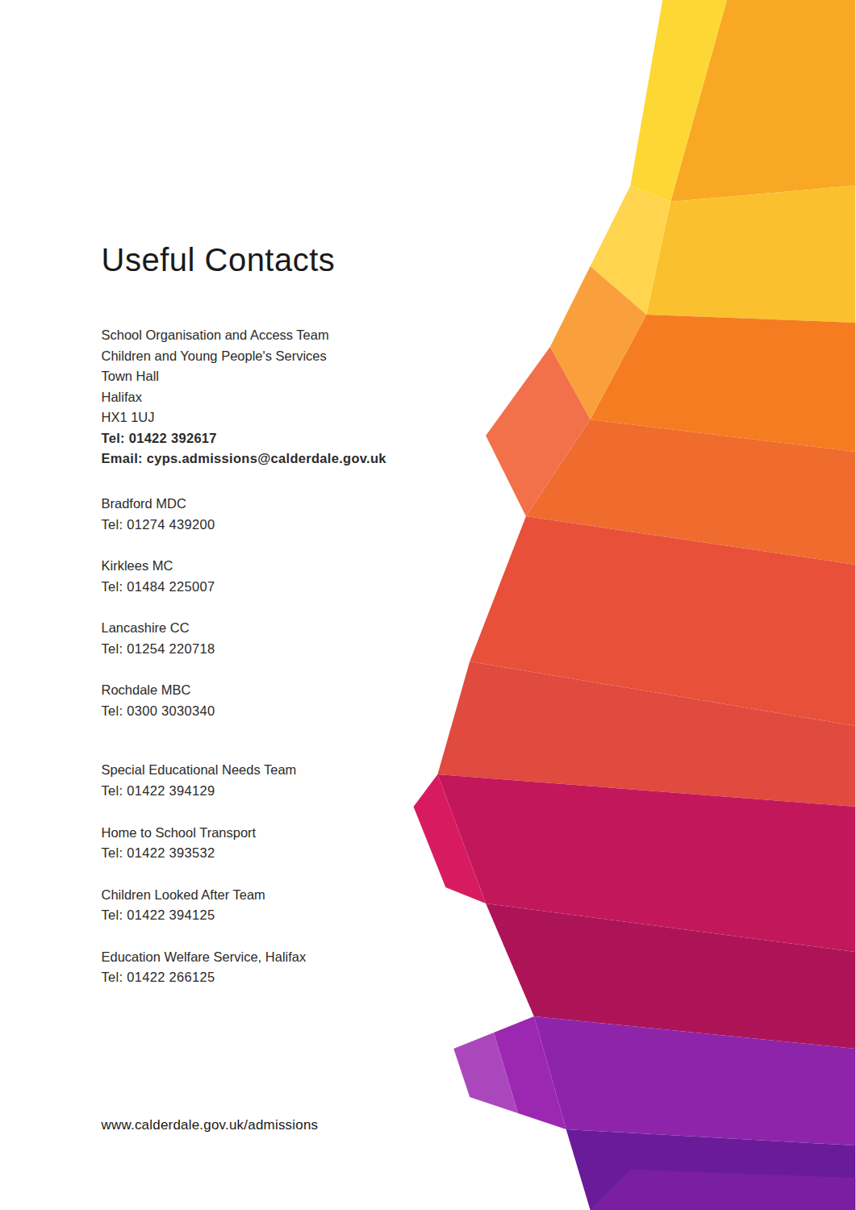Useful Contacts
School Organisation and Access Team
Children and Young People's Services
Town Hall
Halifax
HX1 1UJ
Tel: 01422 392617
Email: cyps.admissions@calderdale.gov.uk
Bradford MDC
Tel: 01274 439200
Kirklees MC
Tel: 01484 225007
Lancashire CC
Tel: 01254 220718
Rochdale MBC
Tel: 0300 3030340
Special Educational Needs Team
Tel: 01422 394129
Home to School Transport
Tel: 01422 393532
Children Looked After Team
Tel: 01422 394125
Education Welfare Service, Halifax
Tel: 01422 266125
www.calderdale.gov.uk/admissions